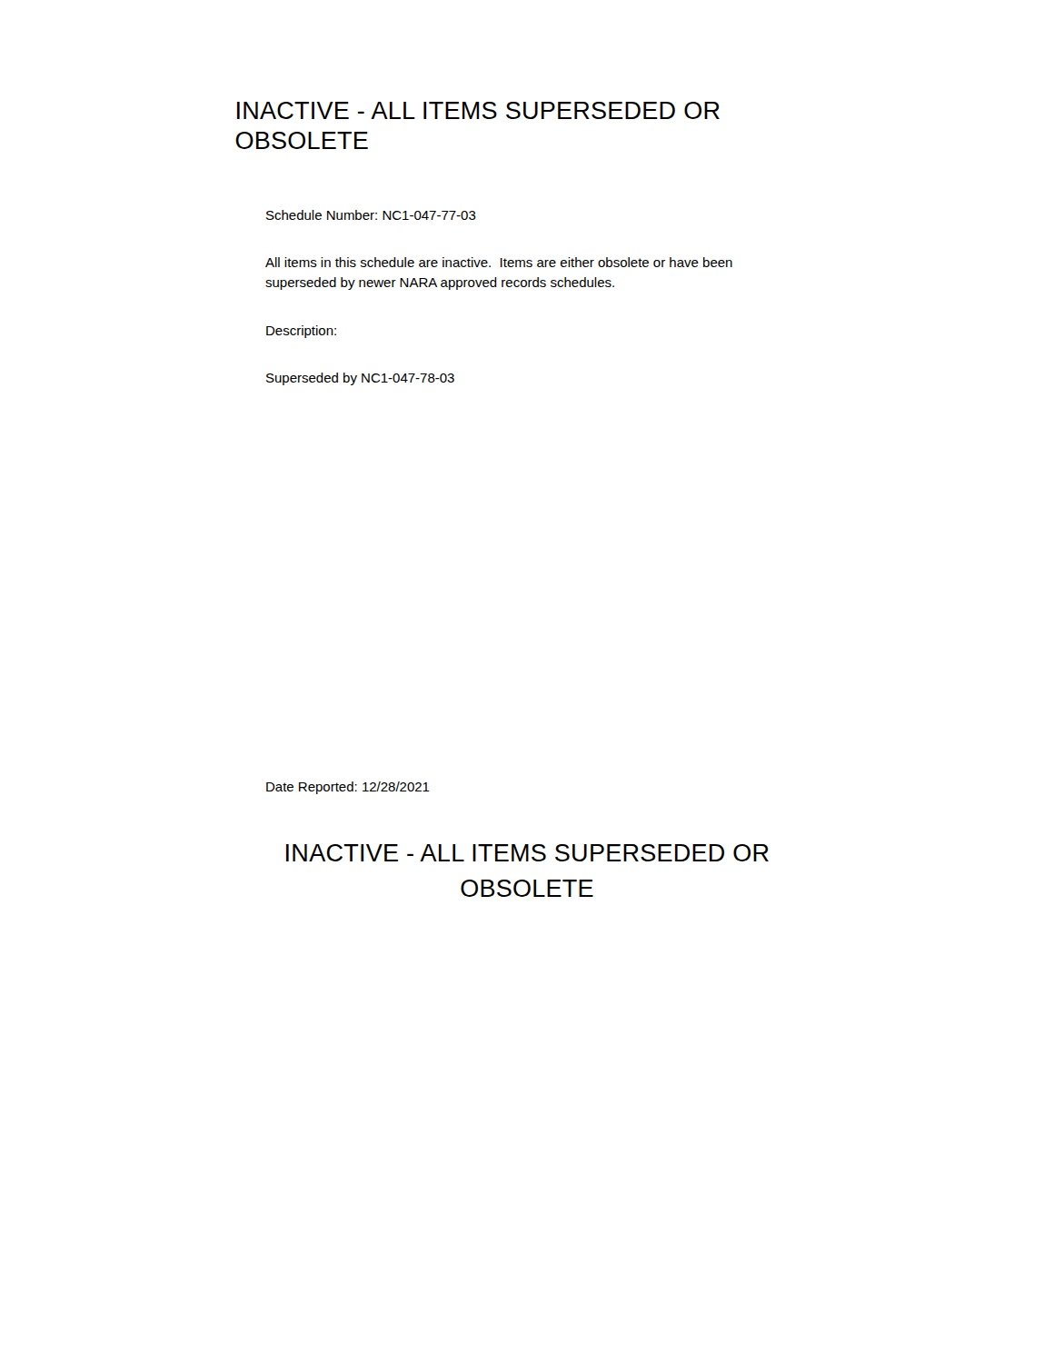INACTIVE - ALL ITEMS SUPERSEDED OR OBSOLETE
Schedule Number: NC1-047-77-03
All items in this schedule are inactive. Items are either obsolete or have been superseded by newer NARA approved records schedules.
Description:
Superseded by NC1-047-78-03
Date Reported: 12/28/2021
INACTIVE - ALL ITEMS SUPERSEDED OR OBSOLETE